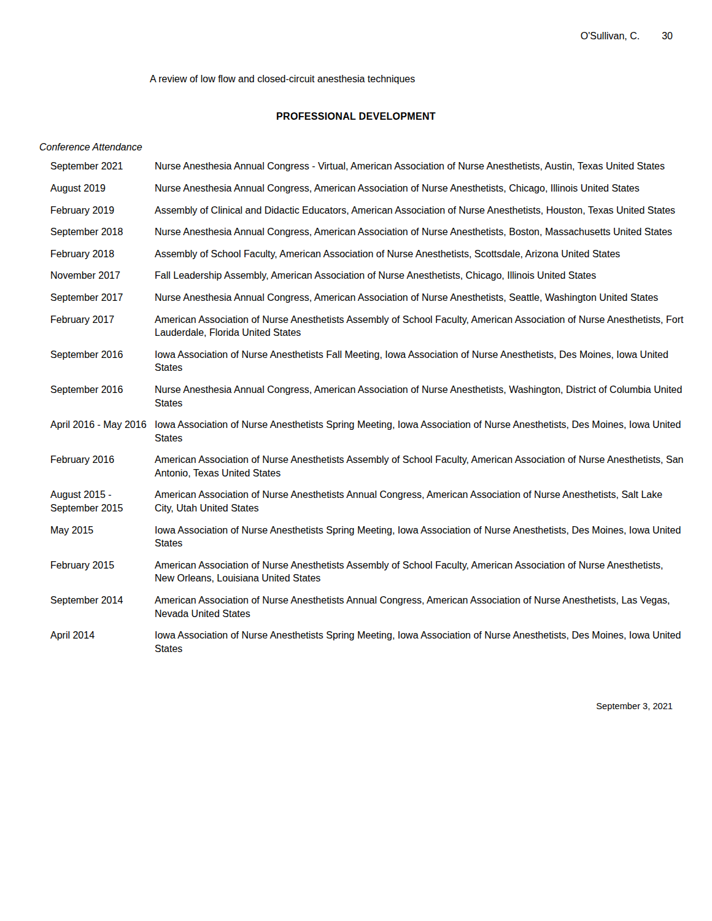O'Sullivan, C. 30
A review of low flow and closed-circuit anesthesia techniques
PROFESSIONAL DEVELOPMENT
Conference Attendance
| September 2021 | Nurse Anesthesia Annual Congress - Virtual, American Association of Nurse Anesthetists, Austin, Texas United States |
| August 2019 | Nurse Anesthesia Annual Congress, American Association of Nurse Anesthetists, Chicago, Illinois United States |
| February 2019 | Assembly of Clinical and Didactic Educators, American Association of Nurse Anesthetists, Houston, Texas United States |
| September 2018 | Nurse Anesthesia Annual Congress, American Association of Nurse Anesthetists, Boston, Massachusetts United States |
| February 2018 | Assembly of School Faculty, American Association of Nurse Anesthetists, Scottsdale, Arizona United States |
| November 2017 | Fall Leadership Assembly, American Association of Nurse Anesthetists, Chicago, Illinois United States |
| September 2017 | Nurse Anesthesia Annual Congress, American Association of Nurse Anesthetists, Seattle, Washington United States |
| February 2017 | American Association of Nurse Anesthetists Assembly of School Faculty, American Association of Nurse Anesthetists, Fort Lauderdale, Florida United States |
| September 2016 | Iowa Association of Nurse Anesthetists Fall Meeting, Iowa Association of Nurse Anesthetists, Des Moines, Iowa United States |
| September 2016 | Nurse Anesthesia Annual Congress, American Association of Nurse Anesthetists, Washington, District of Columbia United States |
| April 2016 - May 2016 | Iowa Association of Nurse Anesthetists Spring Meeting, Iowa Association of Nurse Anesthetists, Des Moines, Iowa United States |
| February 2016 | American Association of Nurse Anesthetists Assembly of School Faculty, American Association of Nurse Anesthetists, San Antonio, Texas United States |
| August 2015 - September 2015 | American Association of Nurse Anesthetists Annual Congress, American Association of Nurse Anesthetists, Salt Lake City, Utah United States |
| May 2015 | Iowa Association of Nurse Anesthetists Spring Meeting, Iowa Association of Nurse Anesthetists, Des Moines, Iowa United States |
| February 2015 | American Association of Nurse Anesthetists Assembly of School Faculty, American Association of Nurse Anesthetists, New Orleans, Louisiana United States |
| September 2014 | American Association of Nurse Anesthetists Annual Congress, American Association of Nurse Anesthetists, Las Vegas, Nevada United States |
| April 2014 | Iowa Association of Nurse Anesthetists Spring Meeting, Iowa Association of Nurse Anesthetists, Des Moines, Iowa United States |
September 3, 2021